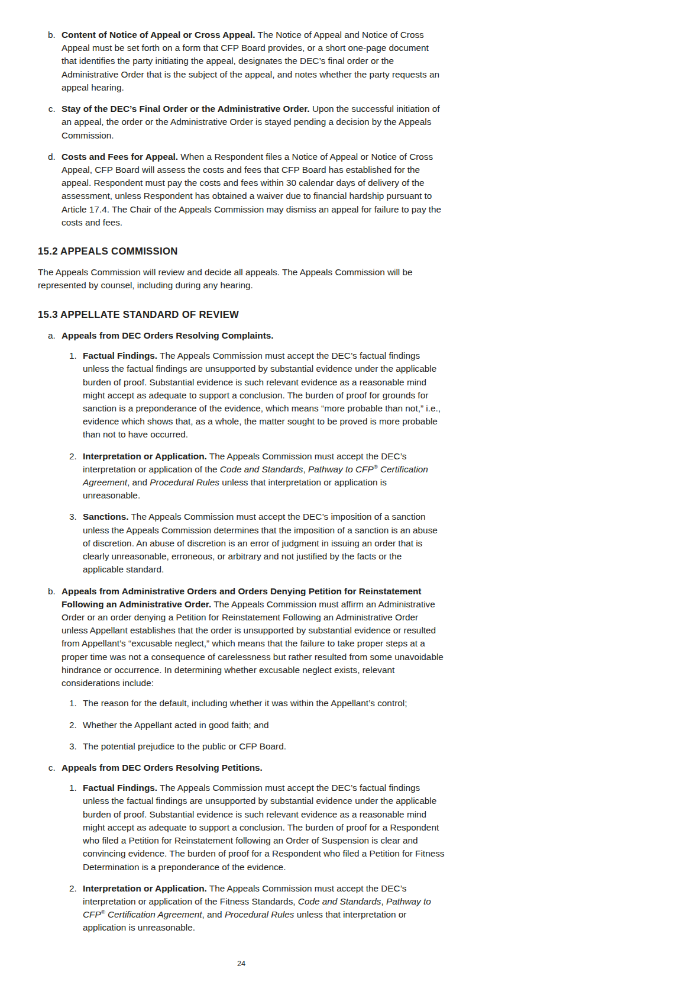Content of Notice of Appeal or Cross Appeal. The Notice of Appeal and Notice of Cross Appeal must be set forth on a form that CFP Board provides, or a short one-page document that identifies the party initiating the appeal, designates the DEC’s final order or the Administrative Order that is the subject of the appeal, and notes whether the party requests an appeal hearing.
Stay of the DEC’s Final Order or the Administrative Order. Upon the successful initiation of an appeal, the order or the Administrative Order is stayed pending a decision by the Appeals Commission.
Costs and Fees for Appeal. When a Respondent files a Notice of Appeal or Notice of Cross Appeal, CFP Board will assess the costs and fees that CFP Board has established for the appeal. Respondent must pay the costs and fees within 30 calendar days of delivery of the assessment, unless Respondent has obtained a waiver due to financial hardship pursuant to Article 17.4. The Chair of the Appeals Commission may dismiss an appeal for failure to pay the costs and fees.
15.2 Appeals Commission
The Appeals Commission will review and decide all appeals. The Appeals Commission will be represented by counsel, including during any hearing.
15.3 Appellate Standard of Review
Appeals from DEC Orders Resolving Complaints.
Factual Findings. The Appeals Commission must accept the DEC’s factual findings unless the factual findings are unsupported by substantial evidence under the applicable burden of proof. Substantial evidence is such relevant evidence as a reasonable mind might accept as adequate to support a conclusion. The burden of proof for grounds for sanction is a preponderance of the evidence, which means “more probable than not,” i.e., evidence which shows that, as a whole, the matter sought to be proved is more probable than not to have occurred.
Interpretation or Application. The Appeals Commission must accept the DEC’s interpretation or application of the Code and Standards, Pathway to CFP® Certification Agreement, and Procedural Rules unless that interpretation or application is unreasonable.
Sanctions. The Appeals Commission must accept the DEC’s imposition of a sanction unless the Appeals Commission determines that the imposition of a sanction is an abuse of discretion. An abuse of discretion is an error of judgment in issuing an order that is clearly unreasonable, erroneous, or arbitrary and not justified by the facts or the applicable standard.
Appeals from Administrative Orders and Orders Denying Petition for Reinstatement Following an Administrative Order. The Appeals Commission must affirm an Administrative Order or an order denying a Petition for Reinstatement Following an Administrative Order unless Appellant establishes that the order is unsupported by substantial evidence or resulted from Appellant’s “excusable neglect,” which means that the failure to take proper steps at a proper time was not a consequence of carelessness but rather resulted from some unavoidable hindrance or occurrence. In determining whether excusable neglect exists, relevant considerations include:
The reason for the default, including whether it was within the Appellant’s control;
Whether the Appellant acted in good faith; and
The potential prejudice to the public or CFP Board.
Appeals from DEC Orders Resolving Petitions.
Factual Findings. The Appeals Commission must accept the DEC’s factual findings unless the factual findings are unsupported by substantial evidence under the applicable burden of proof. Substantial evidence is such relevant evidence as a reasonable mind might accept as adequate to support a conclusion. The burden of proof for a Respondent who filed a Petition for Reinstatement following an Order of Suspension is clear and convincing evidence. The burden of proof for a Respondent who filed a Petition for Fitness Determination is a preponderance of the evidence.
Interpretation or Application. The Appeals Commission must accept the DEC’s interpretation or application of the Fitness Standards, Code and Standards, Pathway to CFP® Certification Agreement, and Procedural Rules unless that interpretation or application is unreasonable.
24